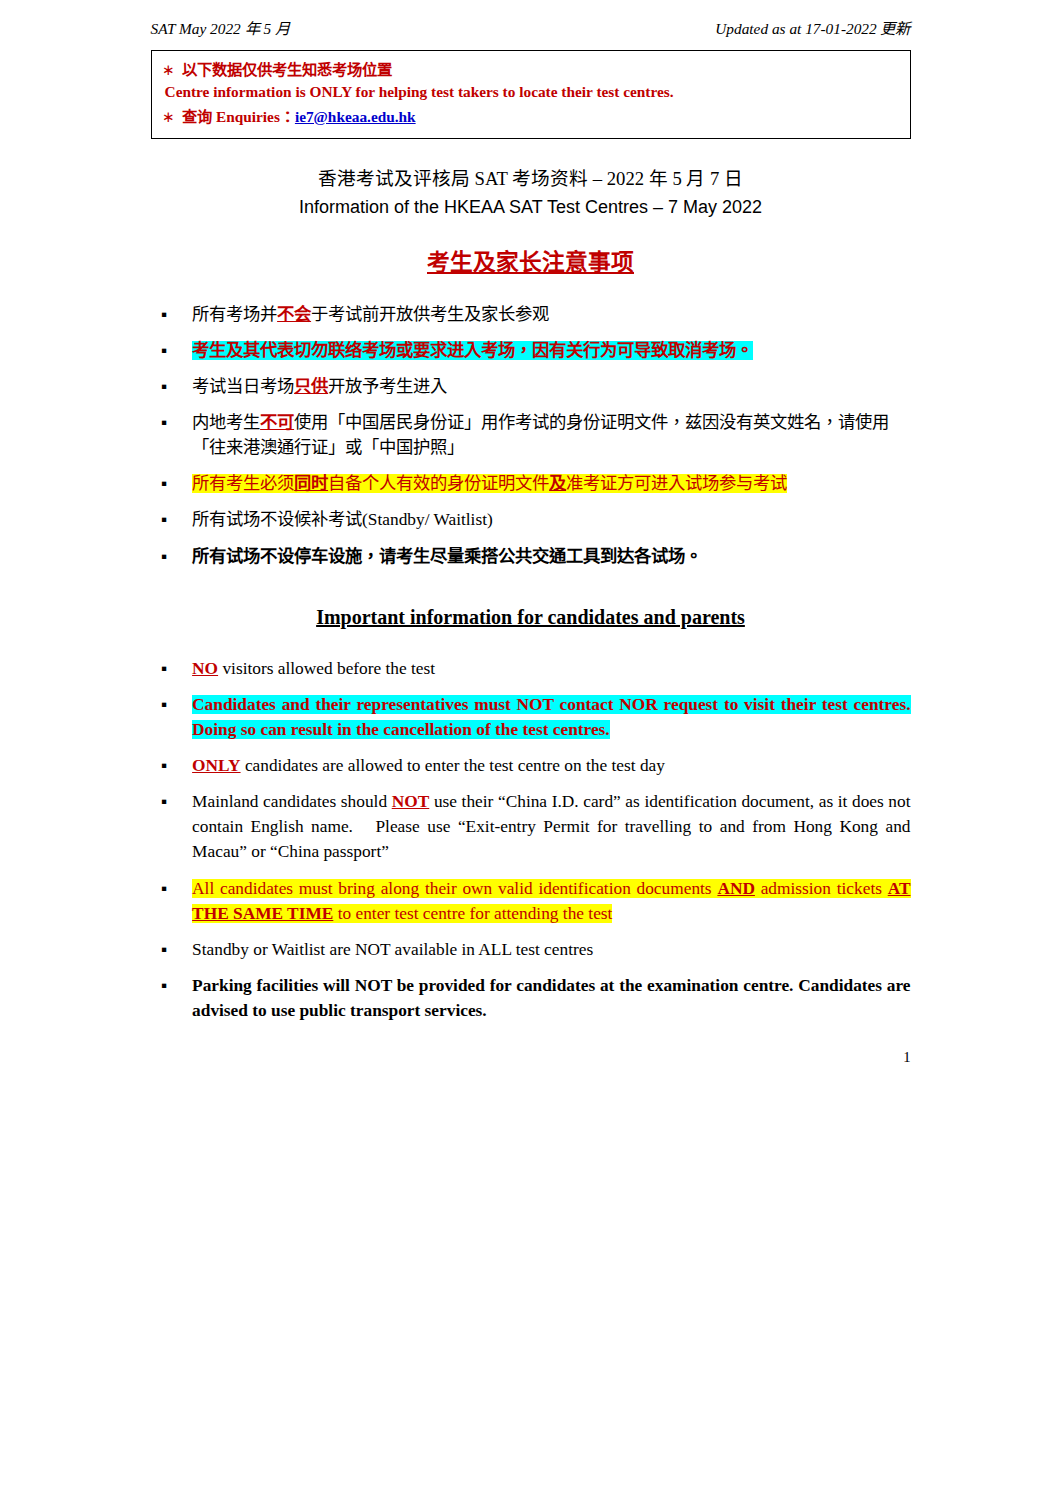SAT May 2022 年 5 月 Updated as at 17-01-2022 更新
∗ 以下数据仅供考生知悉考场位置
Centre information is ONLY for helping test takers to locate their test centres.
∗ 查询 Enquiries：ie7@hkeaa.edu.hk
香港考试及评核局 SAT 考场资料 – 2022 年 5 月 7 日
Information of the HKEAA SAT Test Centres – 7 May 2022
考生及家长注意事项
所有考场并不会于考试前开放供考生及家长参观
考生及其代表切勿联络考场或要求进入考场，因有关行为可导致取消考场。
考试当日考场只供开放予考生进入
内地考生不可使用「中国居民身份证」用作考试的身份证明文件，兹因没有英文姓名，请使用「往来港澳通行证」或「中国护照」
所有考生必须同时自备个人有效的身份证明文件及准考证方可进入试场参与考试
所有试场不设候补考试(Standby/ Waitlist)
所有试场不设停车设施，请考生尽量乘搭公共交通工具到达各试场。
Important information for candidates and parents
NO visitors allowed before the test
Candidates and their representatives must NOT contact NOR request to visit their test centres. Doing so can result in the cancellation of the test centres.
ONLY candidates are allowed to enter the test centre on the test day
Mainland candidates should NOT use their “China I.D. card” as identification document, as it does not contain English name. Please use “Exit-entry Permit for travelling to and from Hong Kong and Macau” or “China passport”
All candidates must bring along their own valid identification documents AND admission tickets AT THE SAME TIME to enter test centre for attending the test
Standby or Waitlist are NOT available in ALL test centres
Parking facilities will NOT be provided for candidates at the examination centre. Candidates are advised to use public transport services.
1